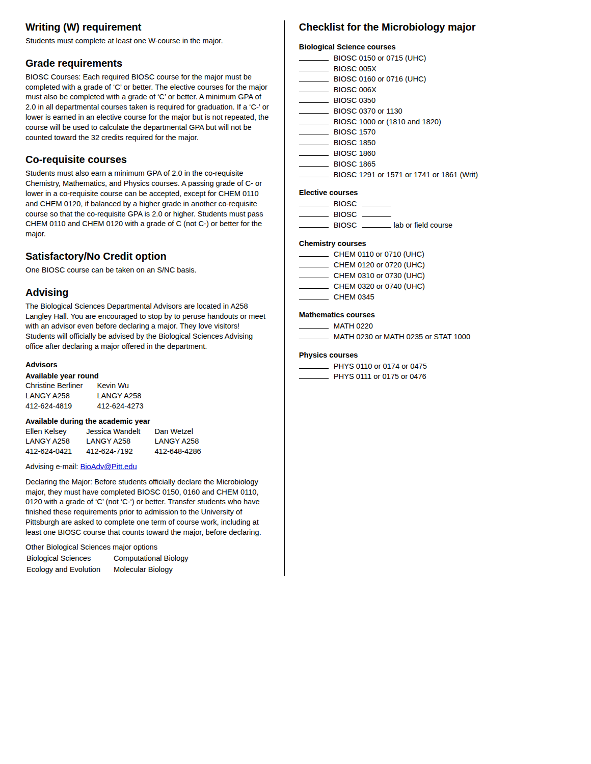Writing (W) requirement
Students must complete at least one W-course in the major.
Grade requirements
BIOSC Courses: Each required BIOSC course for the major must be completed with a grade of ‘C’ or better. The elective courses for the major must also be completed with a grade of ‘C’ or better. A minimum GPA of 2.0 in all departmental courses taken is required for graduation. If a ‘C-’ or lower is earned in an elective course for the major but is not repeated, the course will be used to calculate the departmental GPA but will not be counted toward the 32 credits required for the major.
Co-requisite courses
Students must also earn a minimum GPA of 2.0 in the co-requisite Chemistry, Mathematics, and Physics courses. A passing grade of C- or lower in a co-requisite course can be accepted, except for CHEM 0110 and CHEM 0120, if balanced by a higher grade in another co-requisite course so that the co-requisite GPA is 2.0 or higher. Students must pass CHEM 0110 and CHEM 0120 with a grade of C (not C-) or better for the major.
Satisfactory/No Credit option
One BIOSC course can be taken on an S/NC basis.
Advising
The Biological Sciences Departmental Advisors are located in A258 Langley Hall. You are encouraged to stop by to peruse handouts or meet with an advisor even before declaring a major. They love visitors! Students will officially be advised by the Biological Sciences Advising office after declaring a major offered in the department.
Advisors
Available year round
| Christine Berliner | Kevin Wu |
| LANGY A258 | LANGY A258 |
| 412-624-4819 | 412-624-4273 |
Available during the academic year
| Ellen Kelsey | Jessica Wandelt | Dan Wetzel |
| LANGY A258 | LANGY A258 | LANGY A258 |
| 412-624-0421 | 412-624-7192 | 412-648-4286 |
Advising e-mail: BioAdv@Pitt.edu
Declaring the Major: Before students officially declare the Microbiology major, they must have completed BIOSC 0150, 0160 and CHEM 0110, 0120 with a grade of ‘C’ (not ‘C-‘) or better. Transfer students who have finished these requirements prior to admission to the University of Pittsburgh are asked to complete one term of course work, including at least one BIOSC course that counts toward the major, before declaring.
Other Biological Sciences major options
| Biological Sciences | Computational Biology |
| Ecology and Evolution | Molecular Biology |
Checklist for the Microbiology major
Biological Science courses
BIOSC 0150 or 0715 (UHC)
BIOSC 005X
BIOSC 0160 or 0716 (UHC)
BIOSC 006X
BIOSC 0350
BIOSC 0370 or 1130
BIOSC 1000 or (1810 and 1820)
BIOSC 1570
BIOSC 1850
BIOSC 1860
BIOSC 1865
BIOSC 1291 or 1571 or 1741 or 1861 (Writ)
Elective courses
BIOSC
BIOSC
BIOSC lab or field course
Chemistry courses
CHEM 0110 or 0710 (UHC)
CHEM 0120 or 0720 (UHC)
CHEM 0310 or 0730 (UHC)
CHEM 0320 or 0740 (UHC)
CHEM 0345
Mathematics courses
MATH 0220
MATH 0230 or MATH 0235 or STAT 1000
Physics courses
PHYS 0110 or 0174 or 0475
PHYS 0111 or 0175 or 0476